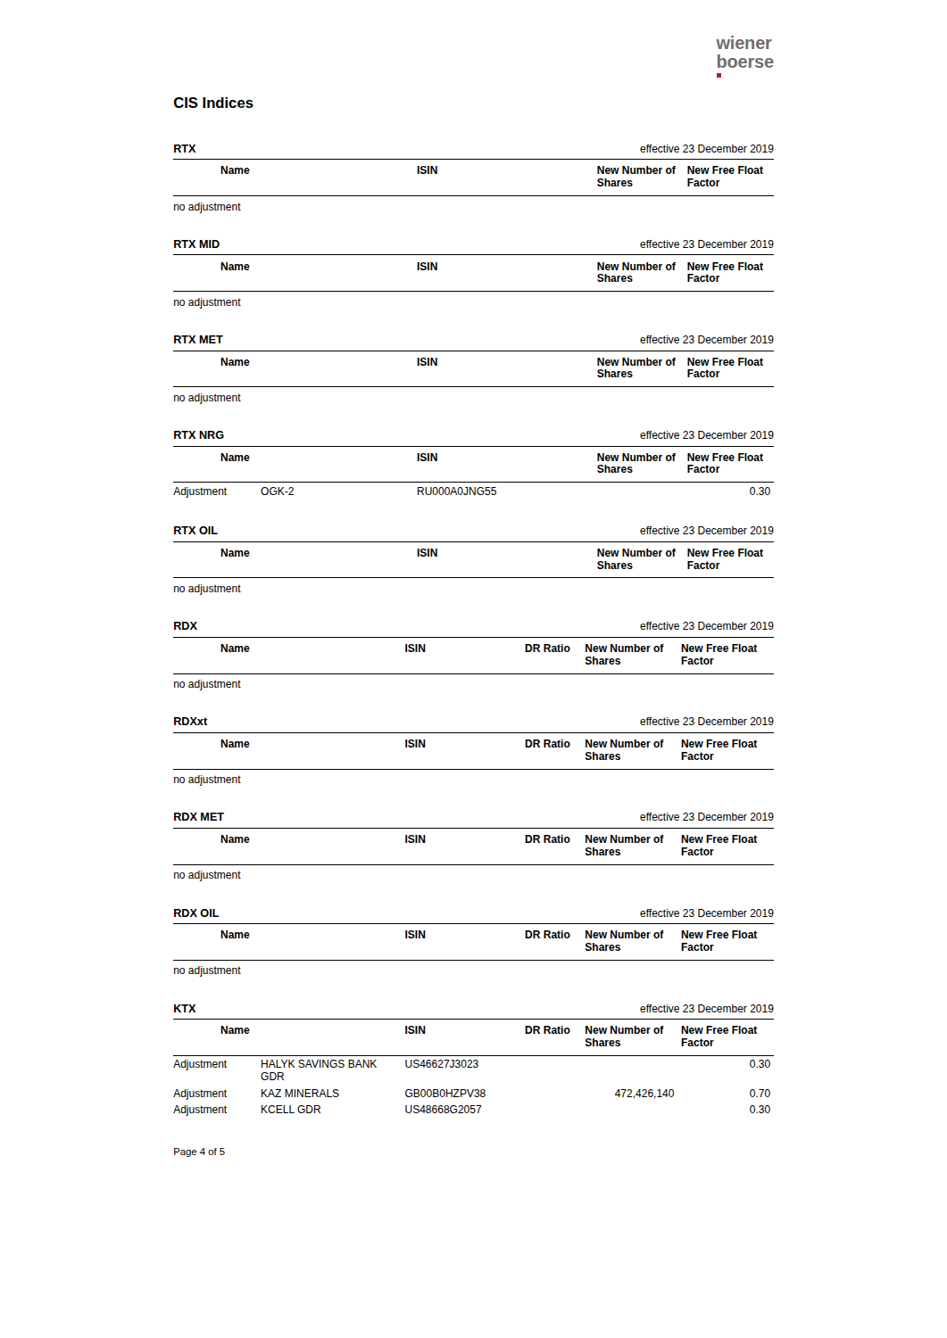wiener boerse
CIS Indices
| RTX | effective 23 December 2019 |
| Name | ISIN | New Number of Shares | New Free Float Factor |
| no adjustment |
| RTX MID | effective 23 December 2019 |
| Name | ISIN | New Number of Shares | New Free Float Factor |
| no adjustment |
| RTX MET | effective 23 December 2019 |
| Name | ISIN | New Number of Shares | New Free Float Factor |
| no adjustment |
| RTX NRG | effective 23 December 2019 |
| Name | ISIN | New Number of Shares | New Free Float Factor |
| Adjustment | OGK-2 | RU000A0JNG55 | | 0.30 |
| RTX OIL | effective 23 December 2019 |
| Name | ISIN | New Number of Shares | New Free Float Factor |
| no adjustment |
| RDX | effective 23 December 2019 |
| Name | ISIN | DR Ratio | New Number of Shares | New Free Float Factor |
| no adjustment |
| RDXxt | effective 23 December 2019 |
| Name | ISIN | DR Ratio | New Number of Shares | New Free Float Factor |
| no adjustment |
| RDX MET | effective 23 December 2019 |
| Name | ISIN | DR Ratio | New Number of Shares | New Free Float Factor |
| no adjustment |
| RDX OIL | effective 23 December 2019 |
| Name | ISIN | DR Ratio | New Number of Shares | New Free Float Factor |
| no adjustment |
| KTX | effective 23 December 2019 |
| Name | ISIN | DR Ratio | New Number of Shares | New Free Float Factor |
| Adjustment | HALYK SAVINGS BANK GDR | US46627J3023 | | | 0.30 |
| Adjustment | KAZ MINERALS | GB00B0HZPV38 | | 472,426,140 | 0.70 |
| Adjustment | KCELL GDR | US48668G2057 | | | 0.30 |
Page 4 of 5